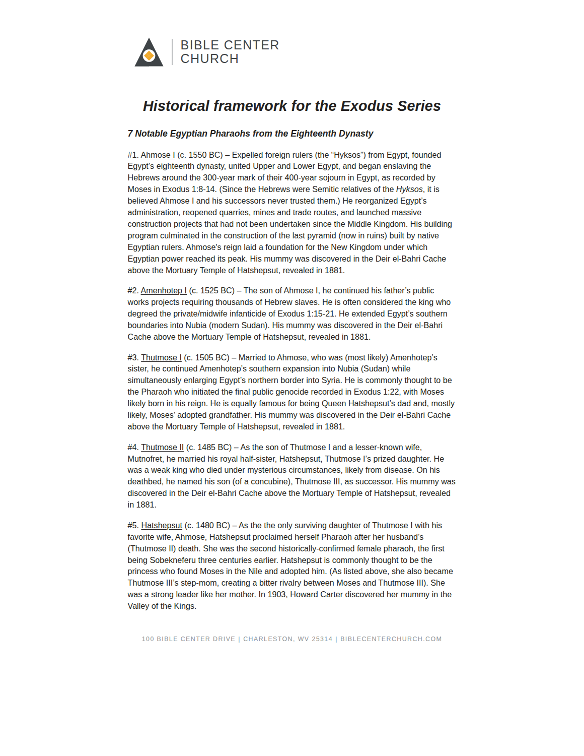BIBLE CENTER
CHURCH
Historical framework for the Exodus Series
7 Notable Egyptian Pharaohs from the Eighteenth Dynasty
#1. Ahmose I (c. 1550 BC) – Expelled foreign rulers (the “Hyksos”) from Egypt, founded Egypt’s eighteenth dynasty, united Upper and Lower Egypt, and began enslaving the Hebrews around the 300-year mark of their 400-year sojourn in Egypt, as recorded by Moses in Exodus 1:8-14. (Since the Hebrews were Semitic relatives of the Hyksos, it is believed Ahmose I and his successors never trusted them.) He reorganized Egypt’s administration, reopened quarries, mines and trade routes, and launched massive construction projects that had not been undertaken since the Middle Kingdom. His building program culminated in the construction of the last pyramid (now in ruins) built by native Egyptian rulers. Ahmose's reign laid a foundation for the New Kingdom under which Egyptian power reached its peak. His mummy was discovered in the Deir el-Bahri Cache above the Mortuary Temple of Hatshepsut, revealed in 1881.
#2. Amenhotep I (c. 1525 BC) – The son of Ahmose I, he continued his father’s public works projects requiring thousands of Hebrew slaves. He is often considered the king who degreed the private/midwife infanticide of Exodus 1:15-21. He extended Egypt’s southern boundaries into Nubia (modern Sudan). His mummy was discovered in the Deir el-Bahri Cache above the Mortuary Temple of Hatshepsut, revealed in 1881.
#3. Thutmose I (c. 1505 BC) – Married to Ahmose, who was (most likely) Amenhotep’s sister, he continued Amenhotep’s southern expansion into Nubia (Sudan) while simultaneously enlarging Egypt’s northern border into Syria. He is commonly thought to be the Pharaoh who initiated the final public genocide recorded in Exodus 1:22, with Moses likely born in his reign. He is equally famous for being Queen Hatshepsut’s dad and, mostly likely, Moses’ adopted grandfather. His mummy was discovered in the Deir el-Bahri Cache above the Mortuary Temple of Hatshepsut, revealed in 1881.
#4. Thutmose II (c. 1485 BC) – As the son of Thutmose I and a lesser-known wife, Mutnofret, he married his royal half-sister, Hatshepsut, Thutmose I’s prized daughter. He was a weak king who died under mysterious circumstances, likely from disease. On his deathbed, he named his son (of a concubine), Thutmose III, as successor. His mummy was discovered in the Deir el-Bahri Cache above the Mortuary Temple of Hatshepsut, revealed in 1881.
#5. Hatshepsut (c. 1480 BC) – As the the only surviving daughter of Thutmose I with his favorite wife, Ahmose, Hatshepsut proclaimed herself Pharaoh after her husband’s (Thutmose II) death. She was the second historically-confirmed female pharaoh, the first being Sobekneferu three centuries earlier. Hatshepsut is commonly thought to be the princess who found Moses in the Nile and adopted him. (As listed above, she also became Thutmose III’s step-mom, creating a bitter rivalry between Moses and Thutmose III). She was a strong leader like her mother. In 1903, Howard Carter discovered her mummy in the Valley of the Kings.
100 BIBLE CENTER DRIVE|CHARLESTON, WV 25314|BIBLECENTERCHURCH.COM